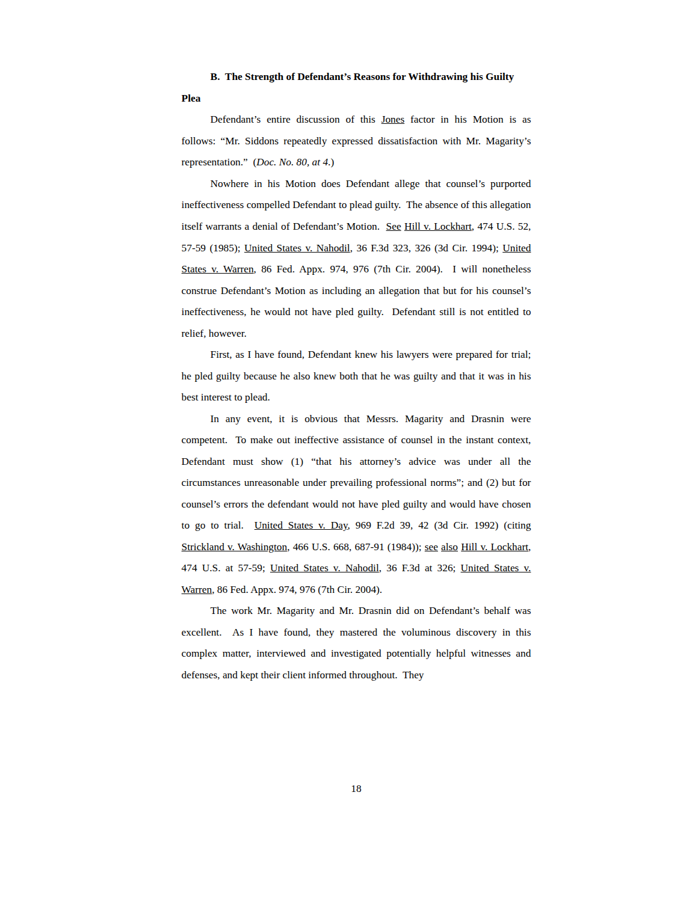B. The Strength of Defendant’s Reasons for Withdrawing his Guilty Plea
Defendant’s entire discussion of this Jones factor in his Motion is as follows: “Mr. Siddons repeatedly expressed dissatisfaction with Mr. Magarity’s representation.” (Doc. No. 80, at 4.)
Nowhere in his Motion does Defendant allege that counsel’s purported ineffectiveness compelled Defendant to plead guilty. The absence of this allegation itself warrants a denial of Defendant’s Motion. See Hill v. Lockhart, 474 U.S. 52, 57-59 (1985); United States v. Nahodil, 36 F.3d 323, 326 (3d Cir. 1994); United States v. Warren, 86 Fed. Appx. 974, 976 (7th Cir. 2004). I will nonetheless construe Defendant’s Motion as including an allegation that but for his counsel’s ineffectiveness, he would not have pled guilty. Defendant still is not entitled to relief, however.
First, as I have found, Defendant knew his lawyers were prepared for trial; he pled guilty because he also knew both that he was guilty and that it was in his best interest to plead.
In any event, it is obvious that Messrs. Magarity and Drasnin were competent. To make out ineffective assistance of counsel in the instant context, Defendant must show (1) “that his attorney’s advice was under all the circumstances unreasonable under prevailing professional norms”; and (2) but for counsel’s errors the defendant would not have pled guilty and would have chosen to go to trial. United States v. Day, 969 F.2d 39, 42 (3d Cir. 1992) (citing Strickland v. Washington, 466 U.S. 668, 687-91 (1984)); see also Hill v. Lockhart, 474 U.S. at 57-59; United States v. Nahodil, 36 F.3d at 326; United States v. Warren, 86 Fed. Appx. 974, 976 (7th Cir. 2004).
The work Mr. Magarity and Mr. Drasnin did on Defendant’s behalf was excellent. As I have found, they mastered the voluminous discovery in this complex matter, interviewed and investigated potentially helpful witnesses and defenses, and kept their client informed throughout. They
18